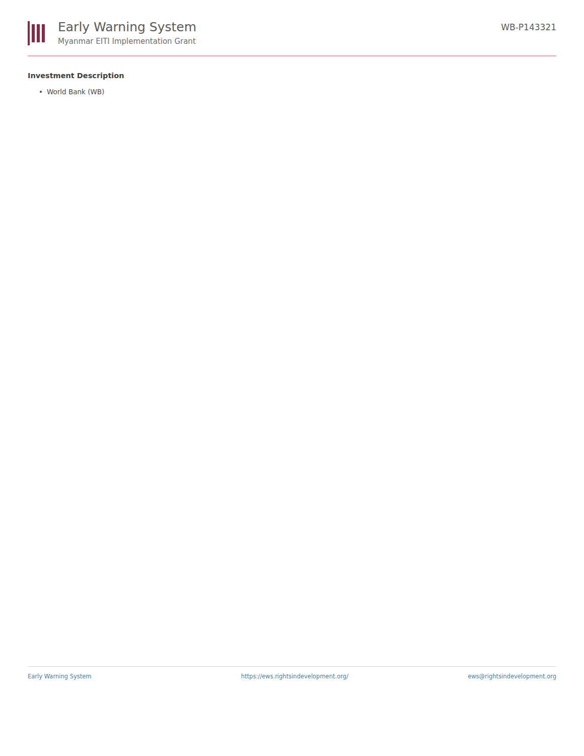Early Warning System
Myanmar EITI Implementation Grant
WB-P143321
Investment Description
World Bank (WB)
Early Warning System
https://ews.rightsindevelopment.org/
ews@rightsindevelopment.org